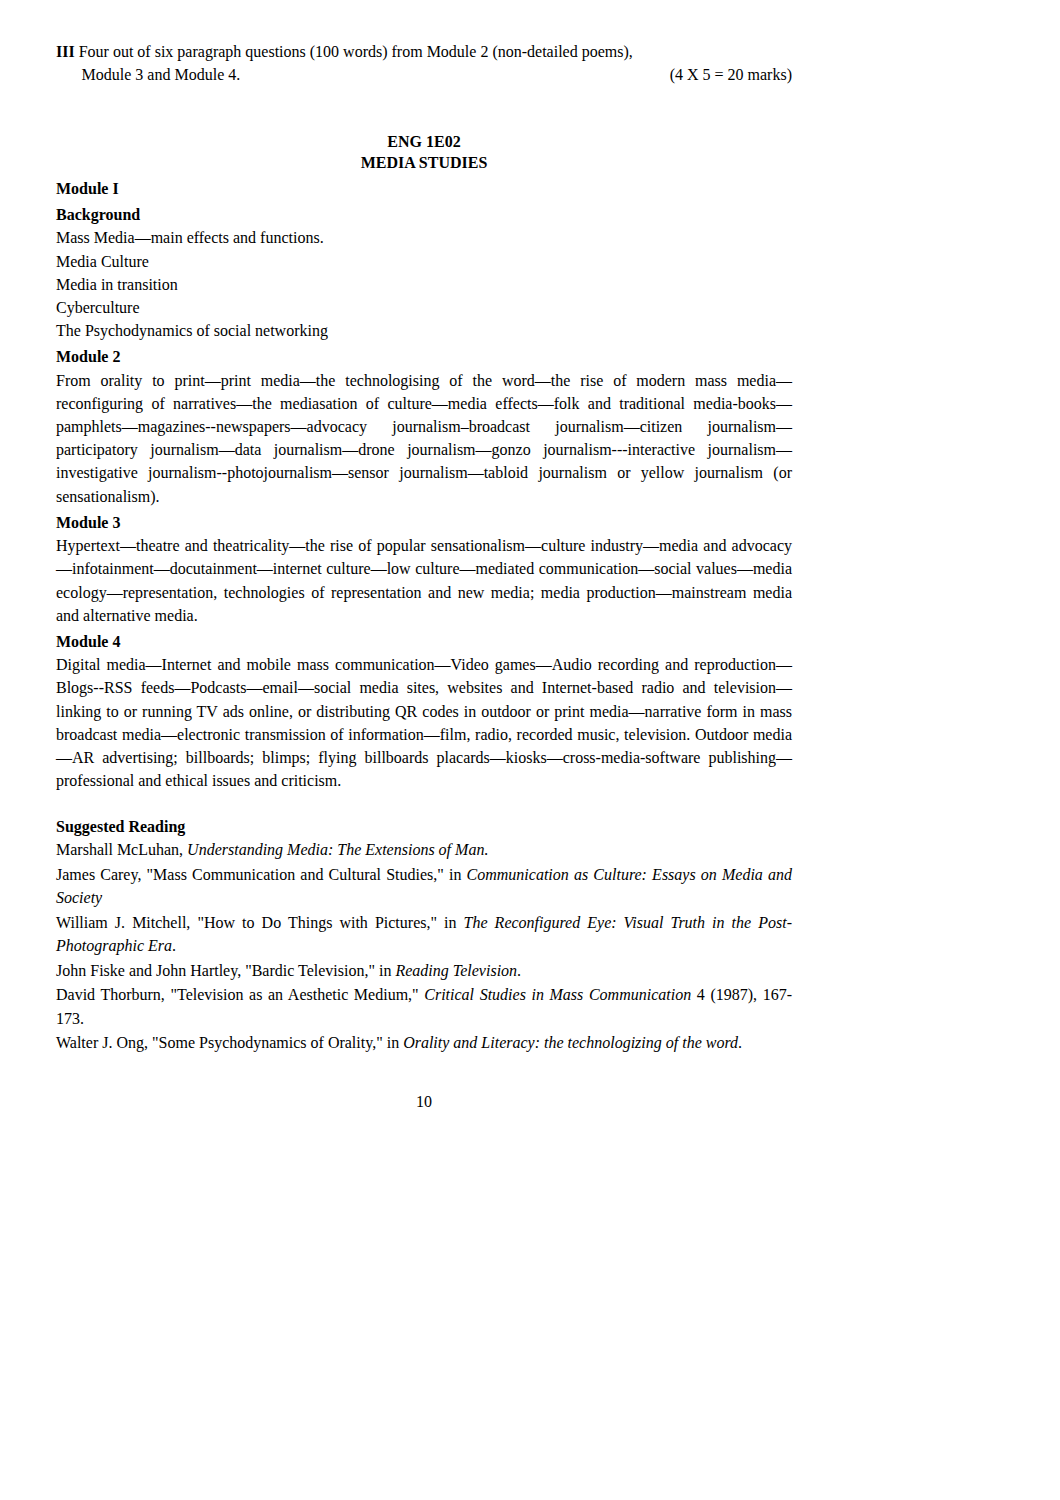III Four out of six paragraph questions (100 words) from Module 2 (non-detailed poems), Module 3 and Module 4. (4 X 5 = 20 marks)
ENG 1E02MEDIA STUDIES
Module I
Background
Mass Media—main effects and functions.
Media Culture
Media in transition
Cyberculture
The Psychodynamics of social networking
Module 2
From orality to print—print media—the technologising of the word—the rise of modern mass media—reconfiguring of narratives—the mediasation of culture—media effects—folk and traditional media-books—pamphlets—magazines--newspapers—advocacy journalism–broadcast journalism—citizen journalism—participatory journalism—data journalism—drone journalism—gonzo journalism---interactive journalism—investigative journalism--photojournalism—sensor journalism—tabloid journalism or yellow journalism (or sensationalism).
Module 3
Hypertext—theatre and theatricality—the rise of popular sensationalism—culture industry—media and advocacy—infotainment—docutainment—internet culture—low culture—mediated communication—social values—media ecology—representation, technologies of representation and new media; media production—mainstream media and alternative media.
Module 4
Digital media—Internet and mobile mass communication—Video games—Audio recording and reproduction—Blogs--RSS feeds—Podcasts—email—social media sites, websites and Internet-based radio and television—linking to or running TV ads online, or distributing QR codes in outdoor or print media—narrative form in mass broadcast media—electronic transmission of information—film, radio, recorded music, television. Outdoor media—AR advertising; billboards; blimps; flying billboards placards—kiosks—cross-media-software publishing—professional and ethical issues and criticism.
Suggested Reading
Marshall McLuhan, Understanding Media: The Extensions of Man.
James Carey, "Mass Communication and Cultural Studies," in Communication as Culture: Essays on Media and Society
William J. Mitchell, "How to Do Things with Pictures," in The Reconfigured Eye: Visual Truth in the Post-Photographic Era.
John Fiske and John Hartley, "Bardic Television," in Reading Television.
David Thorburn, "Television as an Aesthetic Medium," Critical Studies in Mass Communication 4 (1987), 167-173.
Walter J. Ong, "Some Psychodynamics of Orality," in Orality and Literacy: the technologizing of the word.
10